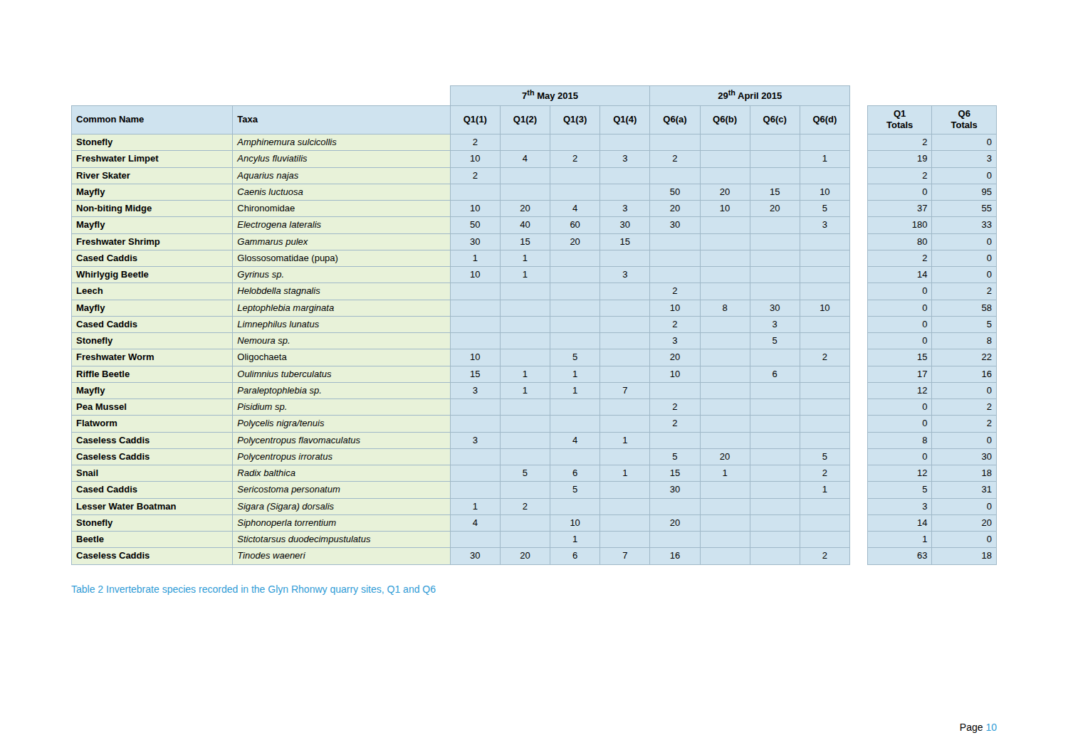| | | 7 th May 2015 | 29 th April 2015 | | | |
| --- | --- | --- | --- | --- | --- | --- |
| Common Name | Taxa | Q1(1) | Q1(2) | Q1(3) | Q1(4) | Q6(a) | Q6(b) | Q6(c) | Q6(d) | | Q1 Totals | Q6 Totals |
| Stonefly | Amphinemura sulcicollis | 2 | | | | | | | | | 2 | 0 |
| Freshwater Limpet | Ancylus fluviatilis | 10 | 4 | 2 | 3 | 2 | | | 1 | | 19 | 3 |
| River Skater | Aquarius najas | 2 | | | | | | | | | 2 | 0 |
| Mayfly | Caenis luctuosa | | | | | 50 | 20 | 15 | 10 | | 0 | 95 |
| Non-biting Midge | Chironomidae | 10 | 20 | 4 | 3 | 20 | 10 | 20 | 5 | | 37 | 55 |
| Mayfly | Electrogena lateralis | 50 | 40 | 60 | 30 | 30 | | | 3 | | 180 | 33 |
| Freshwater Shrimp | Gammarus pulex | 30 | 15 | 20 | 15 | | | | | | 80 | 0 |
| Cased Caddis | Glossosomatidae (pupa) | 1 | 1 | | | | | | | | 2 | 0 |
| Whirlygig Beetle | Gyrinus sp. | 10 | 1 | | 3 | | | | | | 14 | 0 |
| Leech | Helobdella stagnalis | | | | | 2 | | | | | 0 | 2 |
| Mayfly | Leptophlebia marginata | | | | | 10 | 8 | 30 | 10 | | 0 | 58 |
| Cased Caddis | Limnephilus lunatus | | | | | 2 | | 3 | | | 0 | 5 |
| Stonefly | Nemoura sp. | | | | | 3 | | 5 | | | 0 | 8 |
| Freshwater Worm | Oligochaeta | 10 | | 5 | | 20 | | | 2 | | 15 | 22 |
| Riffle Beetle | Oulimnius tuberculatus | 15 | 1 | 1 | | 10 | | 6 | | | 17 | 16 |
| Mayfly | Paraleptophlebia sp. | 3 | 1 | 1 | 7 | | | | | | 12 | 0 |
| Pea Mussel | Pisidium sp. | | | | | 2 | | | | | 0 | 2 |
| Flatworm | Polycelis nigra/tenuis | | | | | 2 | | | | | 0 | 2 |
| Caseless Caddis | Polycentropus flavomaculatus | 3 | | 4 | 1 | | | | | | 8 | 0 |
| Caseless Caddis | Polycentropus irroratus | | | | | 5 | 20 | | 5 | | 0 | 30 |
| Snail | Radix balthica | | 5 | 6 | 1 | 15 | 1 | | 2 | | 12 | 18 |
| Cased Caddis | Sericostoma personatum | | | 5 | | 30 | | | 1 | | 5 | 31 |
| Lesser Water Boatman | Sigara (Sigara) dorsalis | 1 | 2 | | | | | | | | 3 | 0 |
| Stonefly | Siphonoperla torrentium | 4 | | 10 | | 20 | | | | | 14 | 20 |
| Beetle | Stictotarsus duodecimpustulatus | | | 1 | | | | | | | 1 | 0 |
| Caseless Caddis | Tinodes waeneri | 30 | 20 | 6 | 7 | 16 | | | 2 | | 63 | 18 |
Table 2 Invertebrate species recorded in the Glyn Rhonwy quarry sites, Q1 and Q6
Page 10